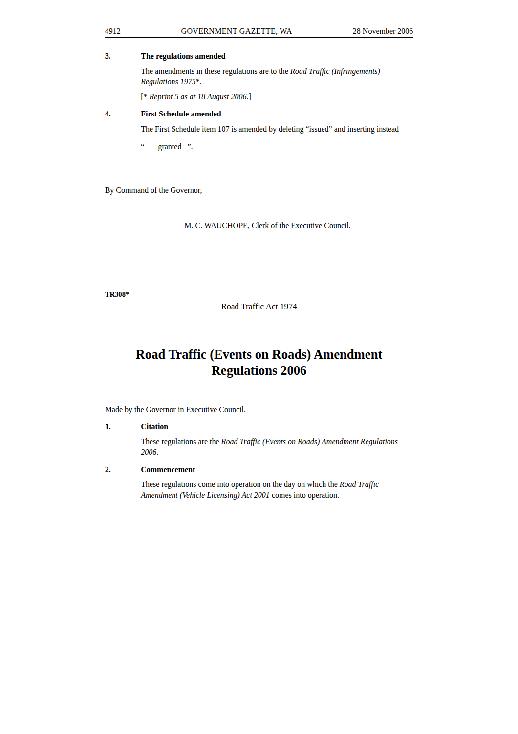4912
GOVERNMENT GAZETTE, WA
28 November 2006
3.
The regulations amended
The amendments in these regulations are to the Road Traffic (Infringements) Regulations 1975*.
[* Reprint 5 as at 18 August 2006.]
4.
First Schedule amended
The First Schedule item 107 is amended by deleting “issued” and inserting instead —
“granted ”.
By Command of the Governor,
M. C. WAUCHOPE, Clerk of the Executive Council.
TR308*
Road Traffic Act 1974
Road Traffic (Events on Roads) Amendment Regulations 2006
Made by the Governor in Executive Council.
1.
Citation
These regulations are the Road Traffic (Events on Roads) Amendment Regulations 2006.
2.
Commencement
These regulations come into operation on the day on which the Road Traffic Amendment (Vehicle Licensing) Act 2001 comes into operation.